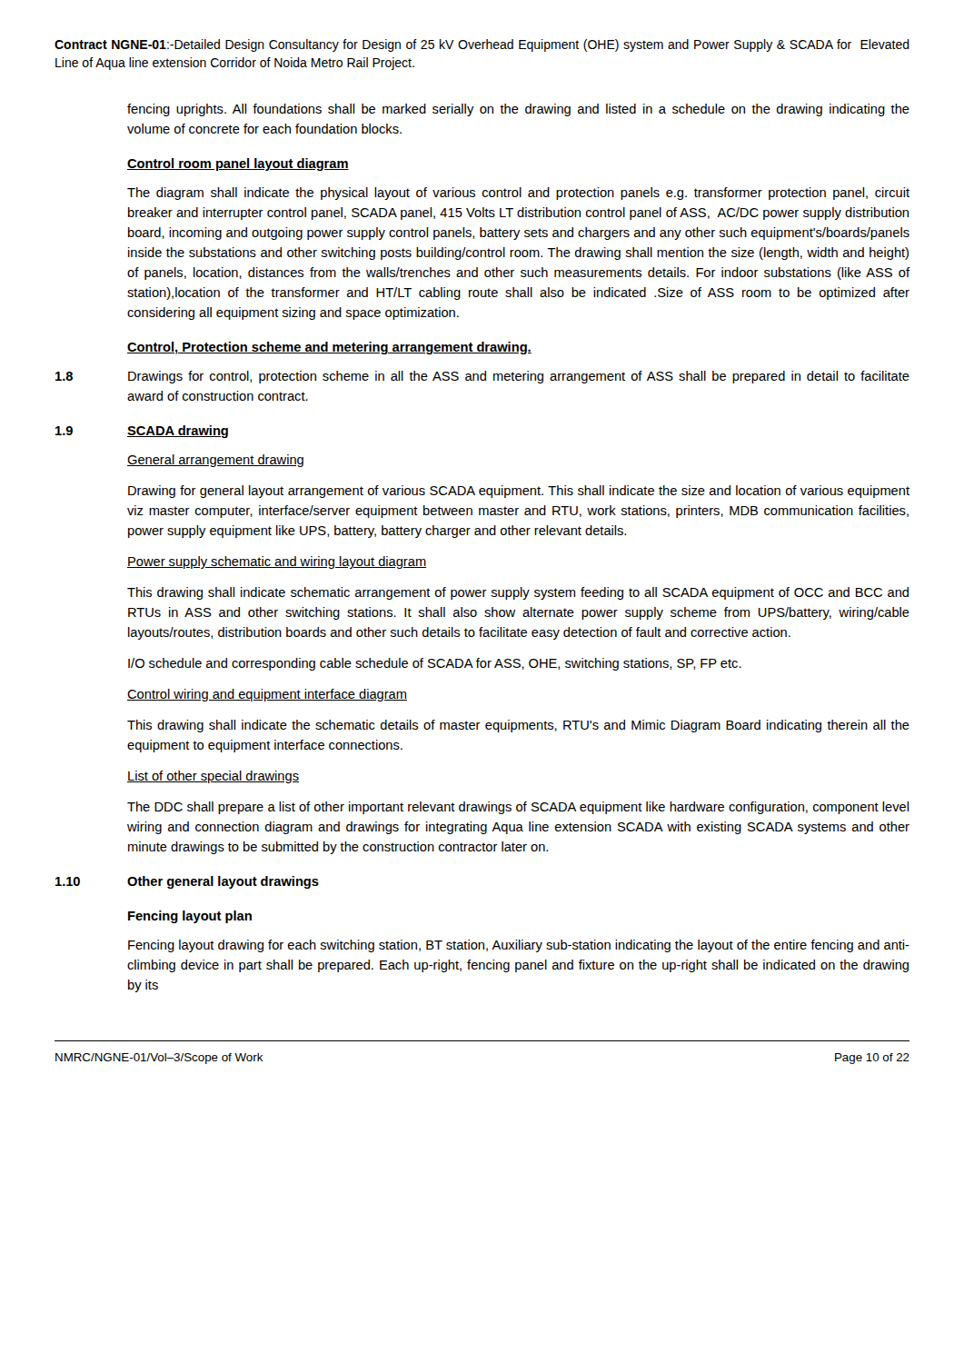Contract NGNE-01:-Detailed Design Consultancy for Design of 25 kV Overhead Equipment (OHE) system and Power Supply & SCADA for Elevated Line of Aqua line extension Corridor of Noida Metro Rail Project.
fencing uprights. All foundations shall be marked serially on the drawing and listed in a schedule on the drawing indicating the volume of concrete for each foundation blocks.
Control room panel layout diagram
The diagram shall indicate the physical layout of various control and protection panels e.g. transformer protection panel, circuit breaker and interrupter control panel, SCADA panel, 415 Volts LT distribution control panel of ASS, AC/DC power supply distribution board, incoming and outgoing power supply control panels, battery sets and chargers and any other such equipment's/boards/panels inside the substations and other switching posts building/control room. The drawing shall mention the size (length, width and height) of panels, location, distances from the walls/trenches and other such measurements details. For indoor substations (like ASS of station),location of the transformer and HT/LT cabling route shall also be indicated .Size of ASS room to be optimized after considering all equipment sizing and space optimization.
Control, Protection scheme and metering arrangement drawing.
1.8
Drawings for control, protection scheme in all the ASS and metering arrangement of ASS shall be prepared in detail to facilitate award of construction contract.
1.9
SCADA drawing
General arrangement drawing
Drawing for general layout arrangement of various SCADA equipment. This shall indicate the size and location of various equipment viz master computer, interface/server equipment between master and RTU, work stations, printers, MDB communication facilities, power supply equipment like UPS, battery, battery charger and other relevant details.
Power supply schematic and wiring layout diagram
This drawing shall indicate schematic arrangement of power supply system feeding to all SCADA equipment of OCC and BCC and RTUs in ASS and other switching stations. It shall also show alternate power supply scheme from UPS/battery, wiring/cable layouts/routes, distribution boards and other such details to facilitate easy detection of fault and corrective action.
I/O schedule and corresponding cable schedule of SCADA for ASS, OHE, switching stations, SP, FP etc.
Control wiring and equipment interface diagram
This drawing shall indicate the schematic details of master equipments, RTU's and Mimic Diagram Board indicating therein all the equipment to equipment interface connections.
List of other special drawings
The DDC shall prepare a list of other important relevant drawings of SCADA equipment like hardware configuration, component level wiring and connection diagram and drawings for integrating Aqua line extension SCADA with existing SCADA systems and other minute drawings to be submitted by the construction contractor later on.
1.10
Other general layout drawings
Fencing layout plan
Fencing layout drawing for each switching station, BT station, Auxiliary sub-station indicating the layout of the entire fencing and anti-climbing device in part shall be prepared. Each up-right, fencing panel and fixture on the up-right shall be indicated on the drawing by its
NMRC/NGNE-01/Vol–3/Scope of Work Page 10 of 22